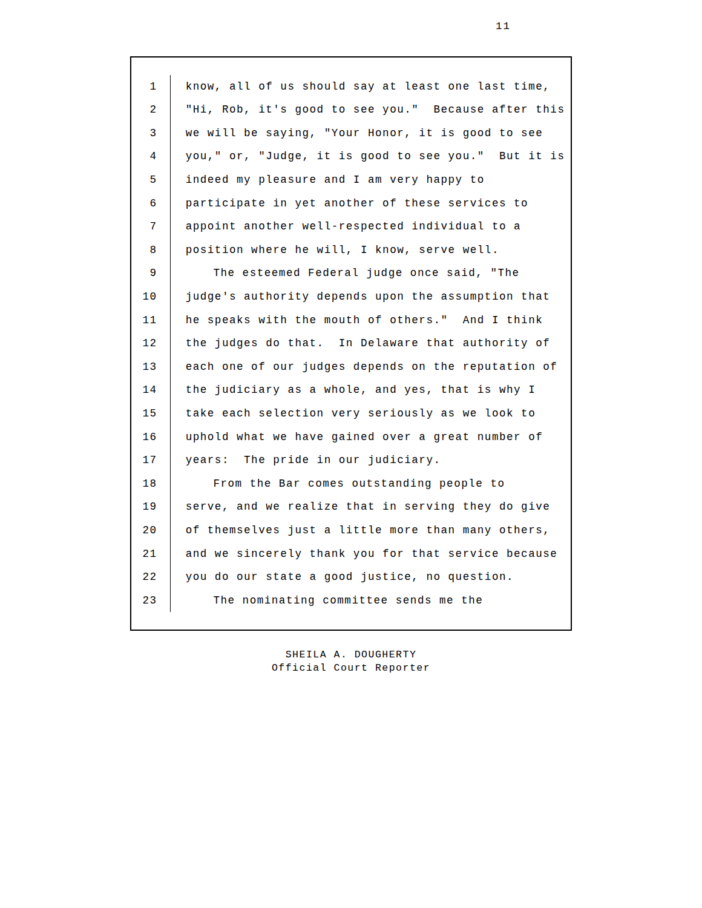11
| 1 | know, all of us should say at least one last time, |
| 2 | "Hi, Rob, it's good to see you." Because after this |
| 3 | we will be saying, "Your Honor, it is good to see |
| 4 | you," or, "Judge, it is good to see you." But it is |
| 5 | indeed my pleasure and I am very happy to |
| 6 | participate in yet another of these services to |
| 7 | appoint another well-respected individual to a |
| 8 | position where he will, I know, serve well. |
| 9 | The esteemed Federal judge once said, "The |
| 10 | judge's authority depends upon the assumption that |
| 11 | he speaks with the mouth of others." And I think |
| 12 | the judges do that. In Delaware that authority of |
| 13 | each one of our judges depends on the reputation of |
| 14 | the judiciary as a whole, and yes, that is why I |
| 15 | take each selection very seriously as we look to |
| 16 | uphold what we have gained over a great number of |
| 17 | years: The pride in our judiciary. |
| 18 | From the Bar comes outstanding people to |
| 19 | serve, and we realize that in serving they do give |
| 20 | of themselves just a little more than many others, |
| 21 | and we sincerely thank you for that service because |
| 22 | you do our state a good justice, no question. |
| 23 | The nominating committee sends me the |
SHEILA A. DOUGHERTY
Official Court Reporter